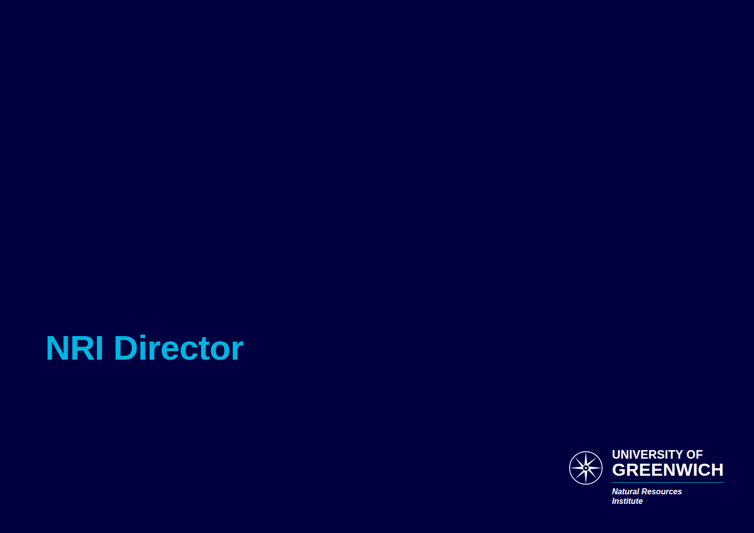NRI Director
University of Greenwich
Natural Resources
Institute